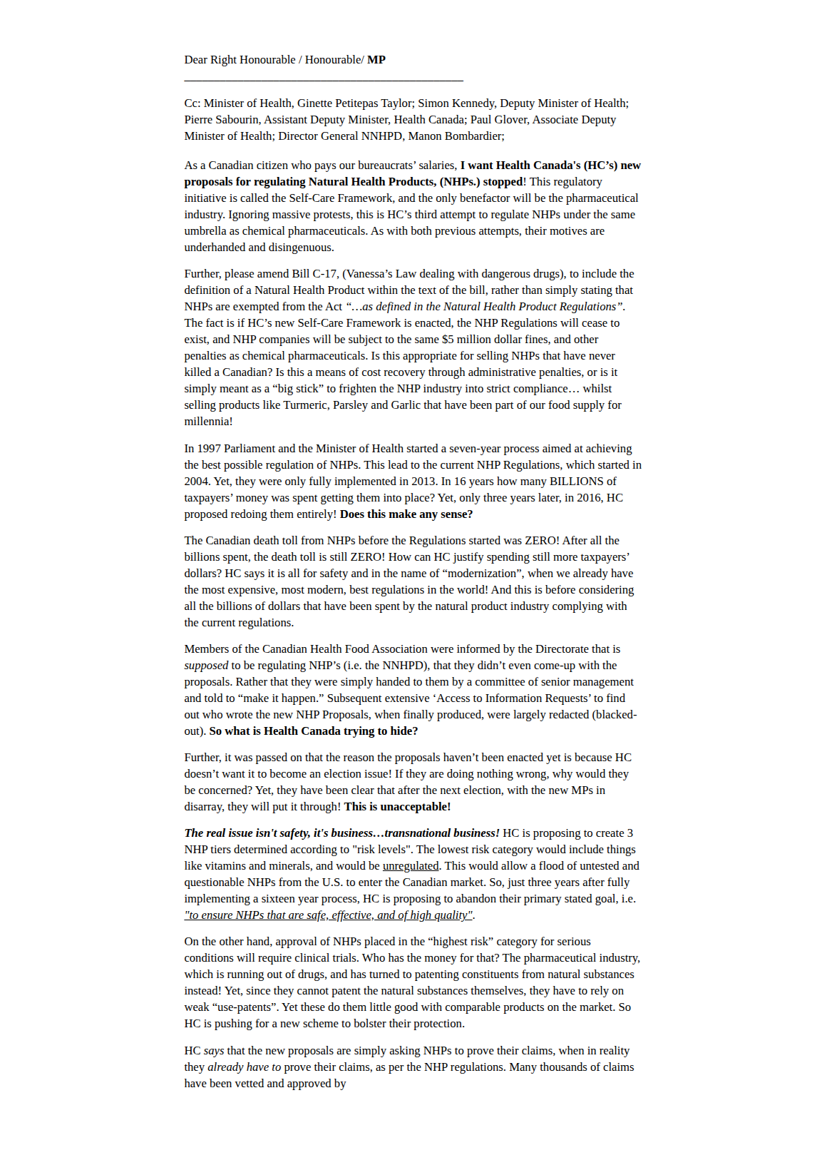Dear Right Honourable / Honourable/ MP _______________________________________________
Cc: Minister of Health, Ginette Petitepas Taylor; Simon Kennedy, Deputy Minister of Health; Pierre Sabourin, Assistant Deputy Minister, Health Canada; Paul Glover, Associate Deputy Minister of Health; Director General NNHPD, Manon Bombardier;
As a Canadian citizen who pays our bureaucrats’ salaries, I want Health Canada's (HC’s) new proposals for regulating Natural Health Products, (NHPs.) stopped! This regulatory initiative is called the Self-Care Framework, and the only benefactor will be the pharmaceutical industry. Ignoring massive protests, this is HC’s third attempt to regulate NHPs under the same umbrella as chemical pharmaceuticals. As with both previous attempts, their motives are underhanded and disingenuous.
Further, please amend Bill C-17, (Vanessa’s Law dealing with dangerous drugs), to include the definition of a Natural Health Product within the text of the bill, rather than simply stating that NHPs are exempted from the Act “…as defined in the Natural Health Product Regulations”. The fact is if HC’s new Self-Care Framework is enacted, the NHP Regulations will cease to exist, and NHP companies will be subject to the same $5 million dollar fines, and other penalties as chemical pharmaceuticals. Is this appropriate for selling NHPs that have never killed a Canadian? Is this a means of cost recovery through administrative penalties, or is it simply meant as a “big stick” to frighten the NHP industry into strict compliance… whilst selling products like Turmeric, Parsley and Garlic that have been part of our food supply for millennia!
In 1997 Parliament and the Minister of Health started a seven-year process aimed at achieving the best possible regulation of NHPs. This lead to the current NHP Regulations, which started in 2004. Yet, they were only fully implemented in 2013. In 16 years how many BILLIONS of taxpayers’ money was spent getting them into place? Yet, only three years later, in 2016, HC proposed redoing them entirely! Does this make any sense?
The Canadian death toll from NHPs before the Regulations started was ZERO! After all the billions spent, the death toll is still ZERO! How can HC justify spending still more taxpayers’ dollars? HC says it is all for safety and in the name of “modernization”, when we already have the most expensive, most modern, best regulations in the world! And this is before considering all the billions of dollars that have been spent by the natural product industry complying with the current regulations.
Members of the Canadian Health Food Association were informed by the Directorate that is supposed to be regulating NHP’s (i.e. the NNHPD), that they didn’t even come-up with the proposals. Rather that they were simply handed to them by a committee of senior management and told to “make it happen.” Subsequent extensive ‘Access to Information Requests’ to find out who wrote the new NHP Proposals, when finally produced, were largely redacted (blacked-out). So what is Health Canada trying to hide?
Further, it was passed on that the reason the proposals haven’t been enacted yet is because HC doesn’t want it to become an election issue! If they are doing nothing wrong, why would they be concerned? Yet, they have been clear that after the next election, with the new MPs in disarray, they will put it through! This is unacceptable!
The real issue isn't safety, it's business…transnational business! HC is proposing to create 3 NHP tiers determined according to "risk levels". The lowest risk category would include things like vitamins and minerals, and would be unregulated. This would allow a flood of untested and questionable NHPs from the U.S. to enter the Canadian market. So, just three years after fully implementing a sixteen year process, HC is proposing to abandon their primary stated goal, i.e. "to ensure NHPs that are safe, effective, and of high quality".
On the other hand, approval of NHPs placed in the “highest risk” category for serious conditions will require clinical trials. Who has the money for that? The pharmaceutical industry, which is running out of drugs, and has turned to patenting constituents from natural substances instead! Yet, since they cannot patent the natural substances themselves, they have to rely on weak “use-patents”. Yet these do them little good with comparable products on the market. So HC is pushing for a new scheme to bolster their protection.
HC says that the new proposals are simply asking NHPs to prove their claims, when in reality they already have to prove their claims, as per the NHP regulations. Many thousands of claims have been vetted and approved by